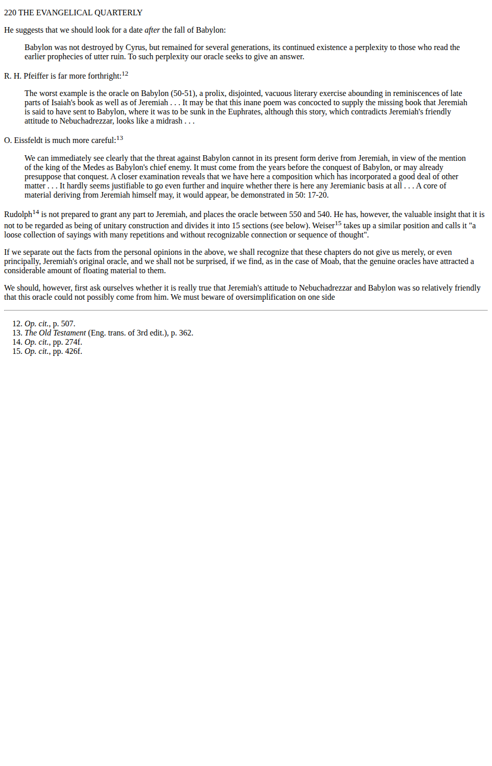220 THE EVANGELICAL QUARTERLY
He suggests that we should look for a date after the fall of Babylon:
Babylon was not destroyed by Cyrus, but remained for several generations, its continued existence a perplexity to those who read the earlier prophecies of utter ruin. To such perplexity our oracle seeks to give an answer.
R. H. Pfeiffer is far more forthright:12
The worst example is the oracle on Babylon (50-51), a prolix, disjointed, vacuous literary exercise abounding in reminiscences of late parts of Isaiah's book as well as of Jeremiah . . . It may be that this inane poem was concocted to supply the missing book that Jeremiah is said to have sent to Babylon, where it was to be sunk in the Euphrates, although this story, which contradicts Jeremiah's friendly attitude to Nebuchadrezzar, looks like a midrash . . .
O. Eissfeldt is much more careful:13
We can immediately see clearly that the threat against Babylon cannot in its present form derive from Jeremiah, in view of the mention of the king of the Medes as Babylon's chief enemy. It must come from the years before the conquest of Babylon, or may already presuppose that conquest. A closer examination reveals that we have here a composition which has incorporated a good deal of other matter . . . It hardly seems justifiable to go even further and inquire whether there is here any Jeremianic basis at all . . . A core of material deriving from Jeremiah himself may, it would appear, be demonstrated in 50: 17-20.
Rudolph14 is not prepared to grant any part to Jeremiah, and places the oracle between 550 and 540. He has, however, the valuable insight that it is not to be regarded as being of unitary construction and divides it into 15 sections (see below). Weiser15 takes up a similar position and calls it "a loose collection of sayings with many repetitions and without recognizable connection or sequence of thought".
If we separate out the facts from the personal opinions in the above, we shall recognize that these chapters do not give us merely, or even principally, Jeremiah's original oracle, and we shall not be surprised, if we find, as in the case of Moab, that the genuine oracles have attracted a considerable amount of floating material to them.
We should, however, first ask ourselves whether it is really true that Jeremiah's attitude to Nebuchadrezzar and Babylon was so relatively friendly that this oracle could not possibly come from him. We must beware of oversimplification on one side
Op. cit., p. 507.
The Old Testament (Eng. trans. of 3rd edit.), p. 362.
Op. cit., pp. 274f.
Op. cit., pp. 426f.